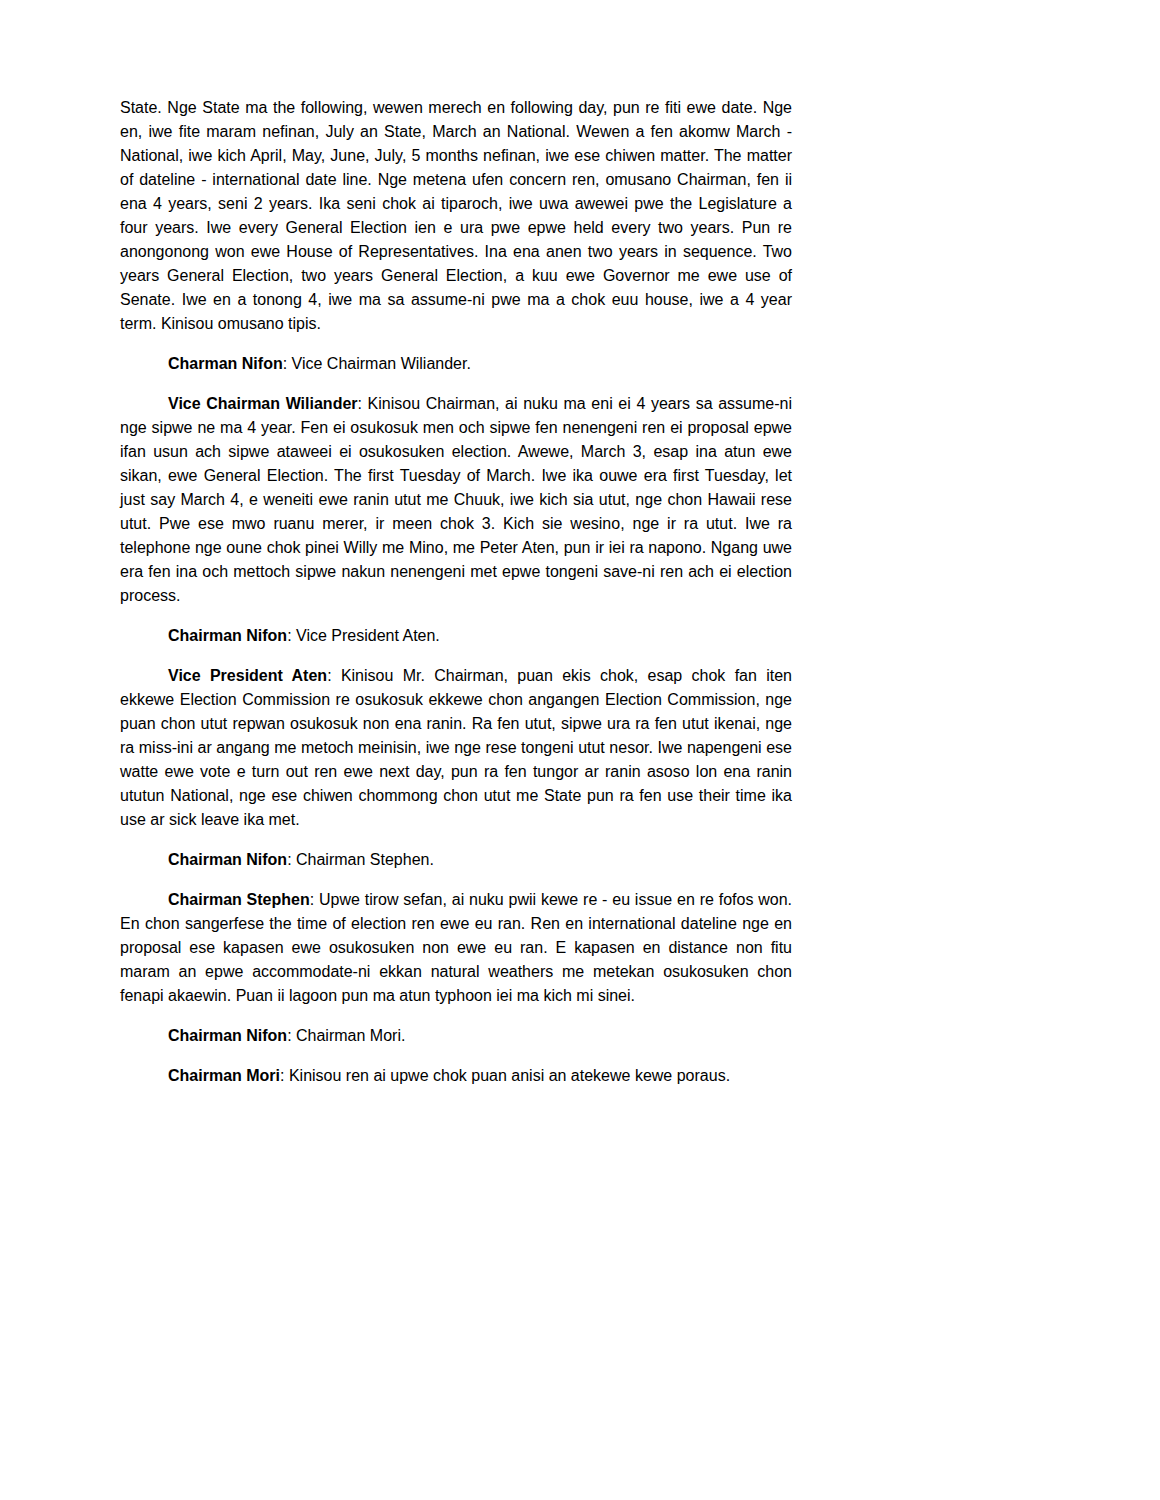State. Nge State ma the following, wewen merech en following day, pun re fiti ewe date. Nge en, iwe fite maram nefinan, July an State, March an National. Wewen a fen akomw March - National, iwe kich April, May, June, July, 5 months nefinan, iwe ese chiwen matter. The matter of dateline - international date line. Nge metena ufen concern ren, omusano Chairman, fen ii ena 4 years, seni 2 years. Ika seni chok ai tiparoch, iwe uwa awewei pwe the Legislature a four years. Iwe every General Election ien e ura pwe epwe held every two years. Pun re anongonong won ewe House of Representatives. Ina ena anen two years in sequence. Two years General Election, two years General Election, a kuu ewe Governor me ewe use of Senate. Iwe en a tonong 4, iwe ma sa assume-ni pwe ma a chok euu house, iwe a 4 year term. Kinisou omusano tipis.
Charman Nifon: Vice Chairman Wiliander.
Vice Chairman Wiliander: Kinisou Chairman, ai nuku ma eni ei 4 years sa assume-ni nge sipwe ne ma 4 year. Fen ei osukosuk men och sipwe fen nenengeni ren ei proposal epwe ifan usun ach sipwe ataweei ei osukosuken election. Awewe, March 3, esap ina atun ewe sikan, ewe General Election. The first Tuesday of March. Iwe ika ouwe era first Tuesday, let just say March 4, e weneiti ewe ranin utut me Chuuk, iwe kich sia utut, nge chon Hawaii rese utut. Pwe ese mwo ruanu merer, ir meen chok 3. Kich sie wesino, nge ir ra utut. Iwe ra telephone nge oune chok pinei Willy me Mino, me Peter Aten, pun ir iei ra napono. Ngang uwe era fen ina och mettoch sipwe nakun nenengeni met epwe tongeni save-ni ren ach ei election process.
Chairman Nifon: Vice President Aten.
Vice President Aten: Kinisou Mr. Chairman, puan ekis chok, esap chok fan iten ekkewe Election Commission re osukosuk ekkewe chon angangen Election Commission, nge puan chon utut repwan osukosuk non ena ranin. Ra fen utut, sipwe ura ra fen utut ikenai, nge ra miss-ini ar angang me metoch meinisin, iwe nge rese tongeni utut nesor. Iwe napengeni ese watte ewe vote e turn out ren ewe next day, pun ra fen tungor ar ranin asoso lon ena ranin ututun National, nge ese chiwen chommong chon utut me State pun ra fen use their time ika use ar sick leave ika met.
Chairman Nifon: Chairman Stephen.
Chairman Stephen: Upwe tirow sefan, ai nuku pwii kewe re - eu issue en re fofos won. En chon sangerfese the time of election ren ewe eu ran. Ren en international dateline nge en proposal ese kapasen ewe osukosuken non ewe eu ran. E kapasen en distance non fitu maram an epwe accommodate-ni ekkan natural weathers me metekan osukosuken chon fenapi akaewin. Puan ii lagoon pun ma atun typhoon iei ma kich mi sinei.
Chairman Nifon: Chairman Mori.
Chairman Mori: Kinisou ren ai upwe chok puan anisi an atekewe kewe poraus.